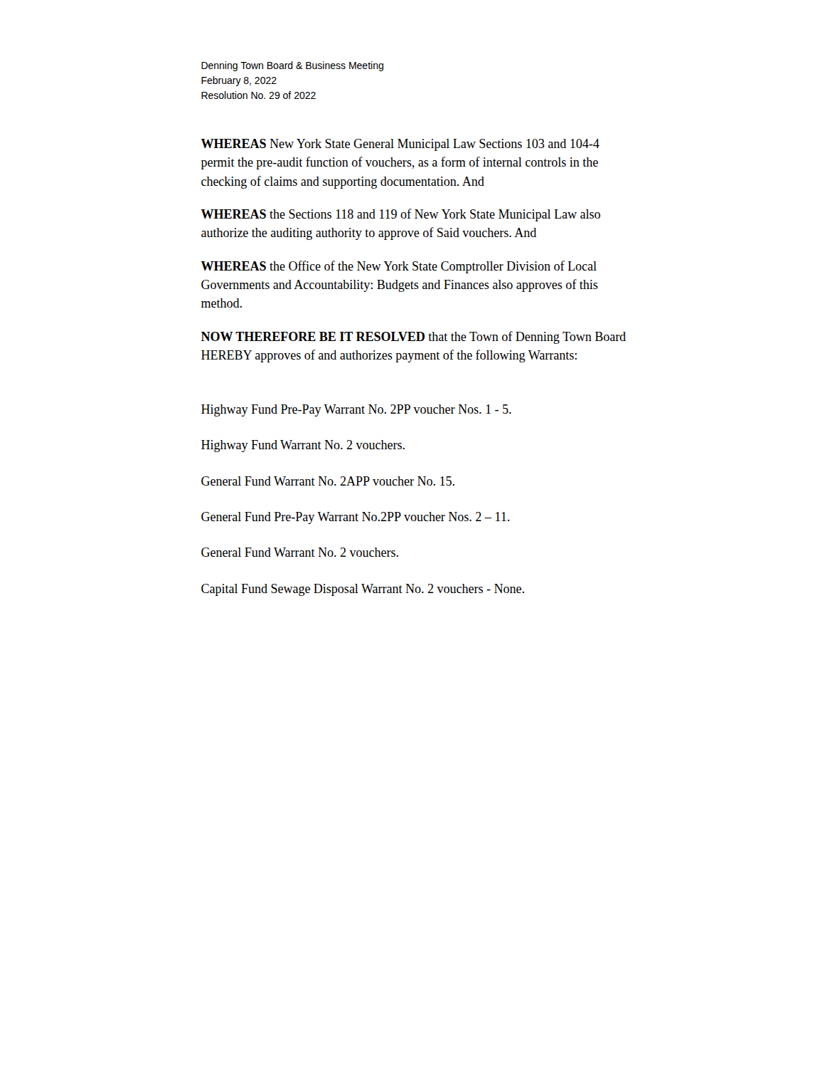Denning Town Board & Business Meeting
February 8, 2022
Resolution No. 29 of 2022
WHEREAS New York State General Municipal Law Sections 103 and 104-4 permit the pre-audit function of vouchers, as a form of internal controls in the checking of claims and supporting documentation. And
WHEREAS the Sections 118 and 119 of New York State Municipal Law also authorize the auditing authority to approve of Said vouchers. And
WHEREAS the Office of the New York State Comptroller Division of Local Governments and Accountability: Budgets and Finances also approves of this method.
NOW THEREFORE BE IT RESOLVED that the Town of Denning Town Board HEREBY approves of and authorizes payment of the following Warrants:
Highway Fund Pre-Pay Warrant No. 2PP voucher Nos. 1 - 5.
Highway Fund Warrant No. 2 vouchers.
General Fund Warrant No. 2APP voucher No. 15.
General Fund Pre-Pay Warrant No.2PP voucher Nos. 2 – 11.
General Fund Warrant No. 2 vouchers.
Capital Fund Sewage Disposal Warrant No. 2 vouchers - None.